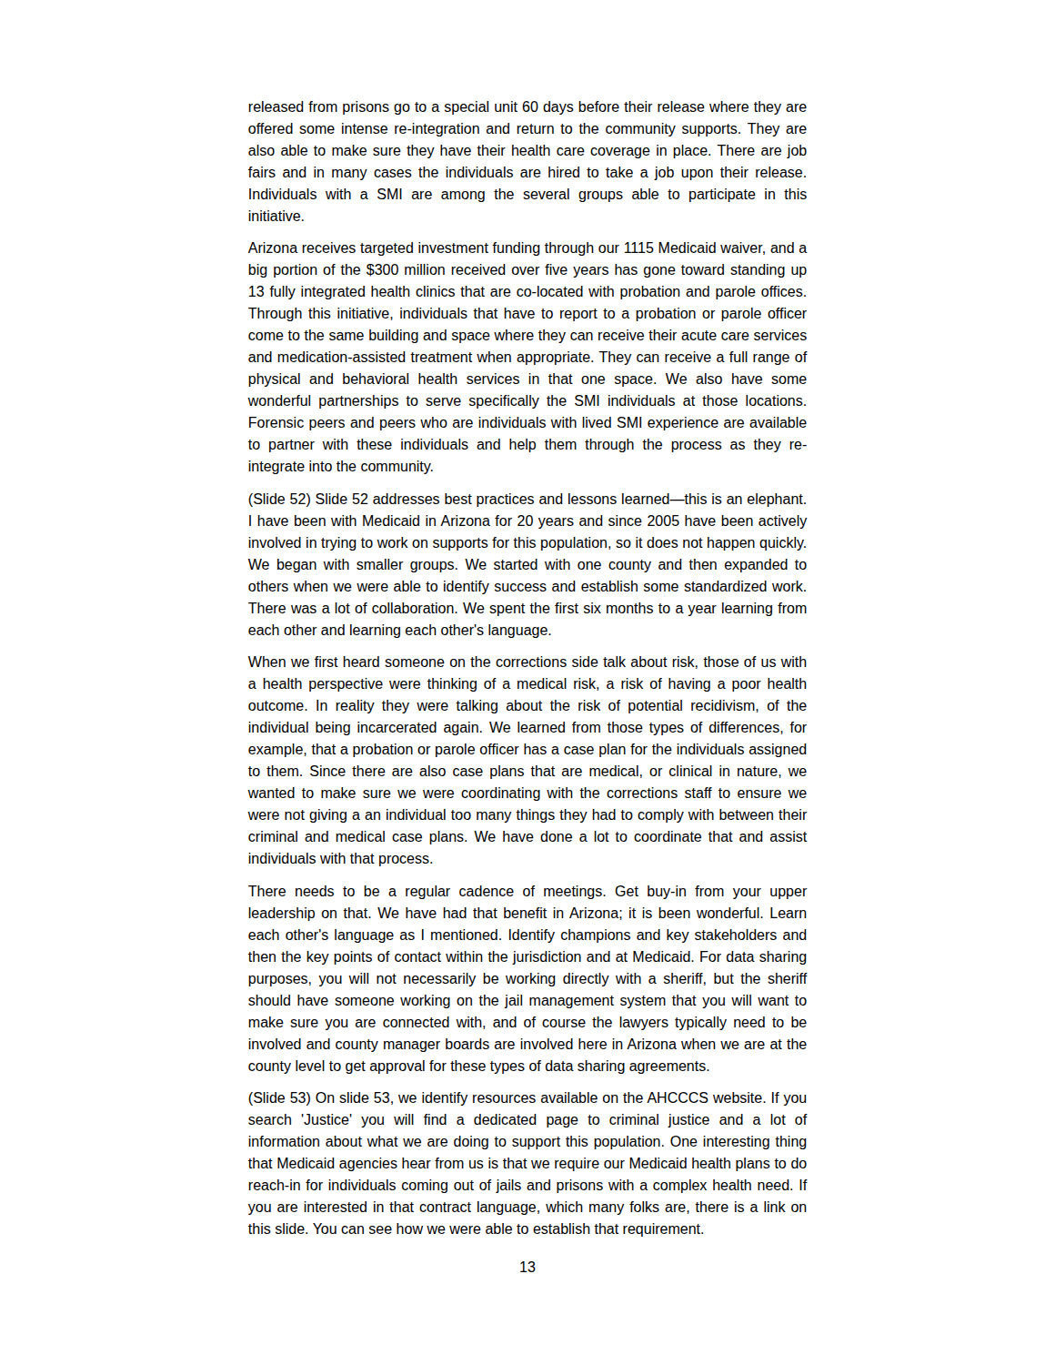released from prisons go to a special unit 60 days before their release where they are offered some intense re-integration and return to the community supports. They are also able to make sure they have their health care coverage in place. There are job fairs and in many cases the individuals are hired to take a job upon their release. Individuals with a SMI are among the several groups able to participate in this initiative.
Arizona receives targeted investment funding through our 1115 Medicaid waiver, and a big portion of the $300 million received over five years has gone toward standing up 13 fully integrated health clinics that are co-located with probation and parole offices. Through this initiative, individuals that have to report to a probation or parole officer come to the same building and space where they can receive their acute care services and medication-assisted treatment when appropriate. They can receive a full range of physical and behavioral health services in that one space. We also have some wonderful partnerships to serve specifically the SMI individuals at those locations. Forensic peers and peers who are individuals with lived SMI experience are available to partner with these individuals and help them through the process as they re-integrate into the community.
(Slide 52) Slide 52 addresses best practices and lessons learned—this is an elephant. I have been with Medicaid in Arizona for 20 years and since 2005 have been actively involved in trying to work on supports for this population, so it does not happen quickly. We began with smaller groups. We started with one county and then expanded to others when we were able to identify success and establish some standardized work. There was a lot of collaboration. We spent the first six months to a year learning from each other and learning each other's language.
When we first heard someone on the corrections side talk about risk, those of us with a health perspective were thinking of a medical risk, a risk of having a poor health outcome. In reality they were talking about the risk of potential recidivism, of the individual being incarcerated again. We learned from those types of differences, for example, that a probation or parole officer has a case plan for the individuals assigned to them. Since there are also case plans that are medical, or clinical in nature, we wanted to make sure we were coordinating with the corrections staff to ensure we were not giving a an individual too many things they had to comply with between their criminal and medical case plans. We have done a lot to coordinate that and assist individuals with that process.
There needs to be a regular cadence of meetings. Get buy-in from your upper leadership on that. We have had that benefit in Arizona; it is been wonderful. Learn each other's language as I mentioned. Identify champions and key stakeholders and then the key points of contact within the jurisdiction and at Medicaid. For data sharing purposes, you will not necessarily be working directly with a sheriff, but the sheriff should have someone working on the jail management system that you will want to make sure you are connected with, and of course the lawyers typically need to be involved and county manager boards are involved here in Arizona when we are at the county level to get approval for these types of data sharing agreements.
(Slide 53) On slide 53, we identify resources available on the AHCCCS website. If you search 'Justice' you will find a dedicated page to criminal justice and a lot of information about what we are doing to support this population. One interesting thing that Medicaid agencies hear from us is that we require our Medicaid health plans to do reach-in for individuals coming out of jails and prisons with a complex health need. If you are interested in that contract language, which many folks are, there is a link on this slide. You can see how we were able to establish that requirement.
13